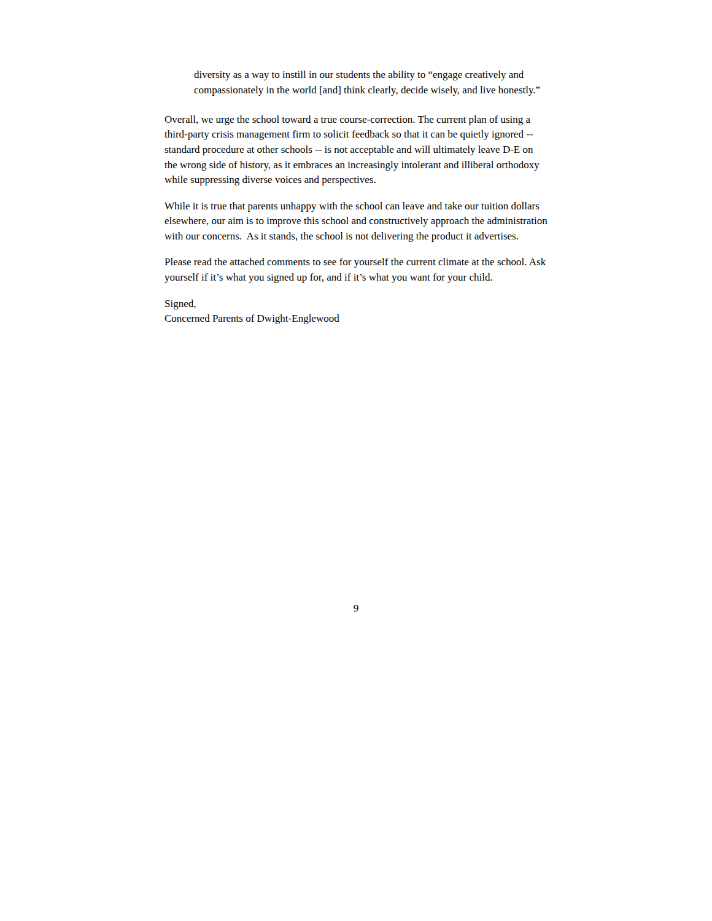diversity as a way to instill in our students the ability to “engage creatively and compassionately in the world [and] think clearly, decide wisely, and live honestly.”
Overall, we urge the school toward a true course-correction. The current plan of using a third-party crisis management firm to solicit feedback so that it can be quietly ignored -- standard procedure at other schools -- is not acceptable and will ultimately leave D-E on the wrong side of history, as it embraces an increasingly intolerant and illiberal orthodoxy while suppressing diverse voices and perspectives.
While it is true that parents unhappy with the school can leave and take our tuition dollars elsewhere, our aim is to improve this school and constructively approach the administration with our concerns. As it stands, the school is not delivering the product it advertises.
Please read the attached comments to see for yourself the current climate at the school. Ask yourself if it’s what you signed up for, and if it’s what you want for your child.
Signed,
Concerned Parents of Dwight-Englewood
9